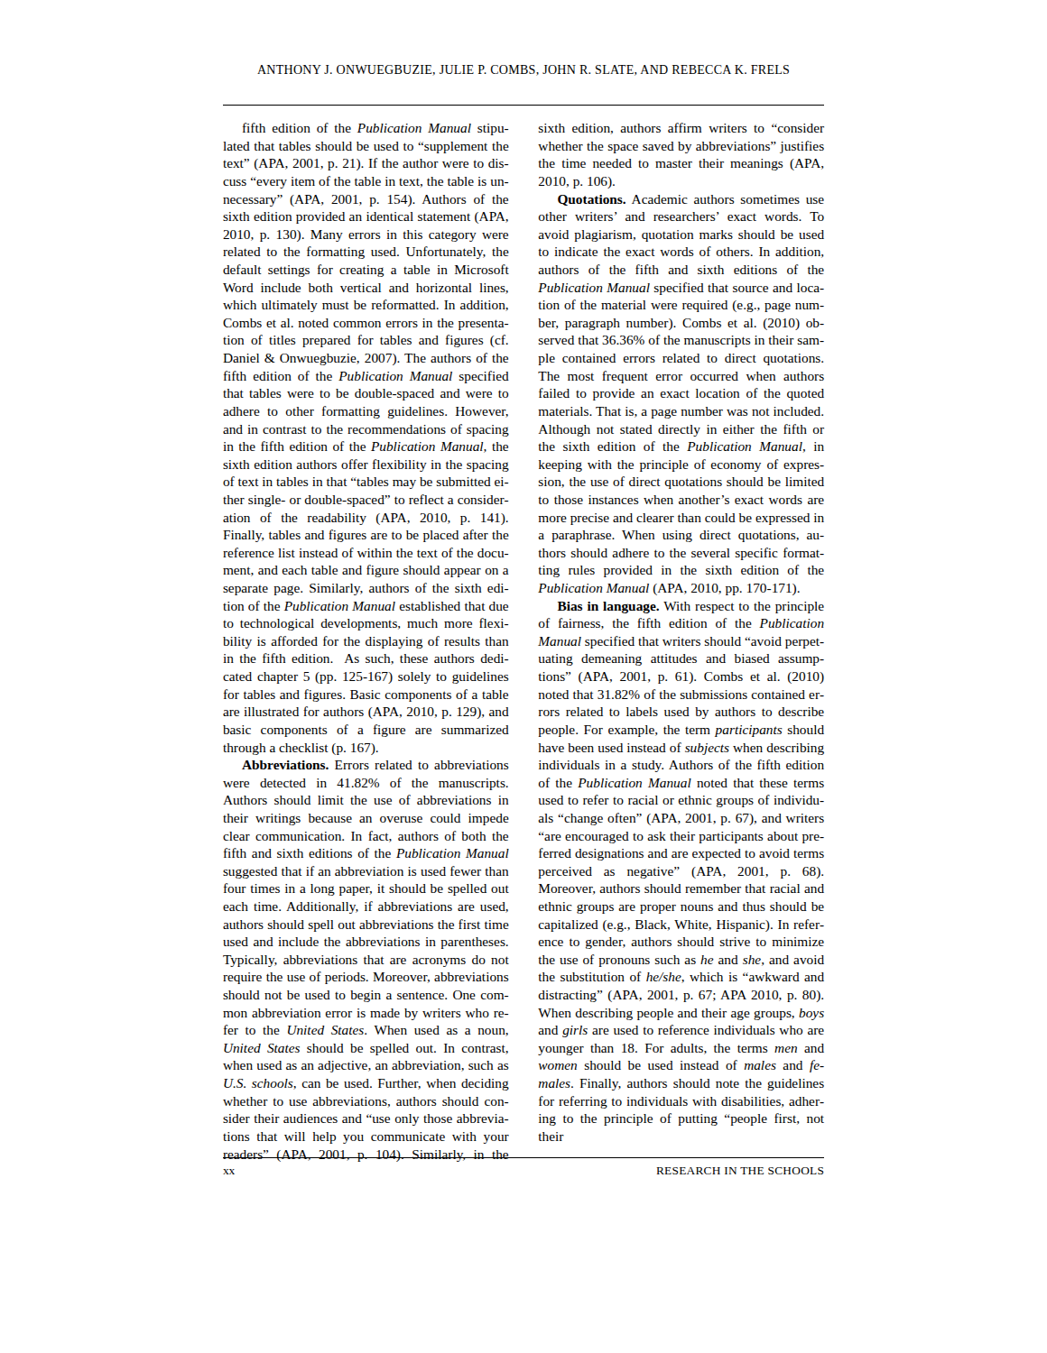ANTHONY J. ONWUEGBUZIE, JULIE P. COMBS, JOHN R. SLATE, AND REBECCA K. FRELS
fifth edition of the Publication Manual stipulated that tables should be used to “supplement the text” (APA, 2001, p. 21). If the author were to discuss “every item of the table in text, the table is unnecessary” (APA, 2001, p. 154). Authors of the sixth edition provided an identical statement (APA, 2010, p. 130). Many errors in this category were related to the formatting used. Unfortunately, the default settings for creating a table in Microsoft Word include both vertical and horizontal lines, which ultimately must be reformatted. In addition, Combs et al. noted common errors in the presentation of titles prepared for tables and figures (cf. Daniel & Onwuegbuzie, 2007). The authors of the fifth edition of the Publication Manual specified that tables were to be double-spaced and were to adhere to other formatting guidelines. However, and in contrast to the recommendations of spacing in the fifth edition of the Publication Manual, the sixth edition authors offer flexibility in the spacing of text in tables in that “tables may be submitted either single- or double-spaced” to reflect a consideration of the readability (APA, 2010, p. 141). Finally, tables and figures are to be placed after the reference list instead of within the text of the document, and each table and figure should appear on a separate page. Similarly, authors of the sixth edition of the Publication Manual established that due to technological developments, much more flexibility is afforded for the displaying of results than in the fifth edition. As such, these authors dedicated chapter 5 (pp. 125-167) solely to guidelines for tables and figures. Basic components of a table are illustrated for authors (APA, 2010, p. 129), and basic components of a figure are summarized through a checklist (p. 167).
Abbreviations. Errors related to abbreviations were detected in 41.82% of the manuscripts. Authors should limit the use of abbreviations in their writings because an overuse could impede clear communication. In fact, authors of both the fifth and sixth editions of the Publication Manual suggested that if an abbreviation is used fewer than four times in a long paper, it should be spelled out each time. Additionally, if abbreviations are used, authors should spell out abbreviations the first time used and include the abbreviations in parentheses. Typically, abbreviations that are acronyms do not require the use of periods. Moreover, abbreviations should not be used to begin a sentence. One common abbreviation error is made by writers who refer to the United States. When used as a noun, United States should be spelled out. In contrast, when used as an adjective, an abbreviation, such as U.S. schools, can be used. Further, when deciding whether to use abbreviations, authors should consider their audiences and “use only those abbreviations that will help you communicate with your readers” (APA, 2001, p. 104). Similarly, in the sixth edition, authors affirm writers to “consider whether the space saved by abbreviations” justifies the time needed to master their meanings (APA, 2010, p. 106).
Quotations. Academic authors sometimes use other writers’ and researchers’ exact words. To avoid plagiarism, quotation marks should be used to indicate the exact words of others. In addition, authors of the fifth and sixth editions of the Publication Manual specified that source and location of the material were required (e.g., page number, paragraph number). Combs et al. (2010) observed that 36.36% of the manuscripts in their sample contained errors related to direct quotations. The most frequent error occurred when authors failed to provide an exact location of the quoted materials. That is, a page number was not included. Although not stated directly in either the fifth or the sixth edition of the Publication Manual, in keeping with the principle of economy of expression, the use of direct quotations should be limited to those instances when another’s exact words are more precise and clearer than could be expressed in a paraphrase. When using direct quotations, authors should adhere to the several specific formatting rules provided in the sixth edition of the Publication Manual (APA, 2010, pp. 170-171).
Bias in language. With respect to the principle of fairness, the fifth edition of the Publication Manual specified that writers should “avoid perpetuating demeaning attitudes and biased assumptions” (APA, 2001, p. 61). Combs et al. (2010) noted that 31.82% of the submissions contained errors related to labels used by authors to describe people. For example, the term participants should have been used instead of subjects when describing individuals in a study. Authors of the fifth edition of the Publication Manual noted that these terms used to refer to racial or ethnic groups of individuals “change often” (APA, 2001, p. 67), and writers “are encouraged to ask their participants about preferred designations and are expected to avoid terms perceived as negative” (APA, 2001, p. 68). Moreover, authors should remember that racial and ethnic groups are proper nouns and thus should be capitalized (e.g., Black, White, Hispanic). In reference to gender, authors should strive to minimize the use of pronouns such as he and she, and avoid the substitution of he/she, which is “awkward and distracting” (APA, 2001, p. 67; APA 2010, p. 80). When describing people and their age groups, boys and girls are used to reference individuals who are younger than 18. For adults, the terms men and women should be used instead of males and females. Finally, authors should note the guidelines for referring to individuals with disabilities, adhering to the principle of putting “people first, not their
xx
RESEARCH IN THE SCHOOLS